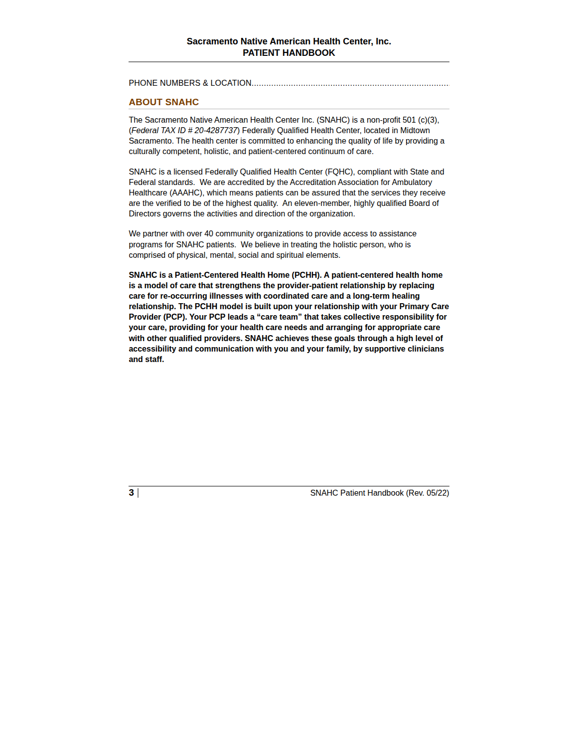Sacramento Native American Health Center, Inc.
PATIENT HANDBOOK
PHONE NUMBERS & LOCATION................................................................................................ 20
ABOUT SNAHC
The Sacramento Native American Health Center Inc. (SNAHC) is a non-profit 501 (c)(3), (Federal TAX ID # 20-4287737) Federally Qualified Health Center, located in Midtown Sacramento. The health center is committed to enhancing the quality of life by providing a culturally competent, holistic, and patient-centered continuum of care.
SNAHC is a licensed Federally Qualified Health Center (FQHC), compliant with State and Federal standards. We are accredited by the Accreditation Association for Ambulatory Healthcare (AAAHC), which means patients can be assured that the services they receive are the verified to be of the highest quality. An eleven-member, highly qualified Board of Directors governs the activities and direction of the organization.
We partner with over 40 community organizations to provide access to assistance programs for SNAHC patients. We believe in treating the holistic person, who is comprised of physical, mental, social and spiritual elements.
SNAHC is a Patient-Centered Health Home (PCHH). A patient-centered health home is a model of care that strengthens the provider-patient relationship by replacing care for re-occurring illnesses with coordinated care and a long-term healing relationship. The PCHH model is built upon your relationship with your Primary Care Provider (PCP). Your PCP leads a “care team” that takes collective responsibility for your care, providing for your health care needs and arranging for appropriate care with other qualified providers. SNAHC achieves these goals through a high level of accessibility and communication with you and your family, by supportive clinicians and staff.
3 SNAHC Patient Handbook (Rev. 05/22)